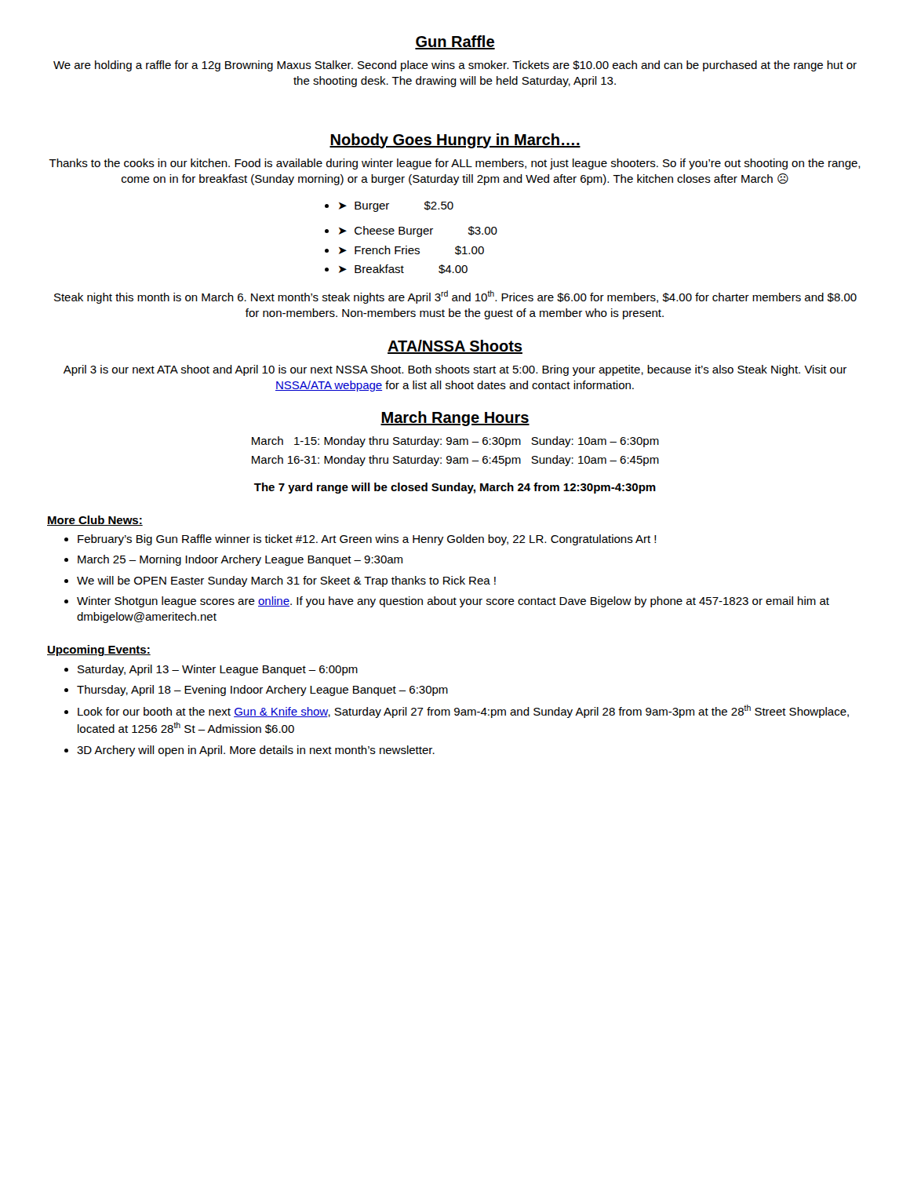Gun Raffle
We are holding a raffle for a 12g Browning Maxus Stalker. Second place wins a smoker. Tickets are $10.00 each and can be purchased at the range hut or the shooting desk. The drawing will be held Saturday, April 13.
Nobody Goes Hungry in March….
Thanks to the cooks in our kitchen. Food is available during winter league for ALL members, not just league shooters. So if you’re out shooting on the range, come on in for breakfast (Sunday morning) or a burger (Saturday till 2pm and Wed after 6pm). The kitchen closes after March ☹
➤ Burger $2.50
➤ Cheese Burger $3.00
➤ French Fries $1.00
➤ Breakfast $4.00
Steak night this month is on March 6. Next month’s steak nights are April 3rd and 10th. Prices are $6.00 for members, $4.00 for charter members and $8.00 for non-members. Non-members must be the guest of a member who is present.
ATA/NSSA Shoots
April 3 is our next ATA shoot and April 10 is our next NSSA Shoot. Both shoots start at 5:00. Bring your appetite, because it’s also Steak Night. Visit our NSSA/ATA webpage for a list all shoot dates and contact information.
March Range Hours
March 1-15: Monday thru Saturday: 9am – 6:30pm Sunday: 10am – 6:30pm
March 16-31: Monday thru Saturday: 9am – 6:45pm Sunday: 10am – 6:45pm
The 7 yard range will be closed Sunday, March 24 from 12:30pm-4:30pm
More Club News:
February’s Big Gun Raffle winner is ticket #12. Art Green wins a Henry Golden boy, 22 LR. Congratulations Art !
March 25 – Morning Indoor Archery League Banquet – 9:30am
We will be OPEN Easter Sunday March 31 for Skeet & Trap thanks to Rick Rea !
Winter Shotgun league scores are online. If you have any question about your score contact Dave Bigelow by phone at 457-1823 or email him at dmbigelow@ameritech.net
Upcoming Events:
Saturday, April 13 – Winter League Banquet – 6:00pm
Thursday, April 18 – Evening Indoor Archery League Banquet – 6:30pm
Look for our booth at the next Gun & Knife show, Saturday April 27 from 9am-4:pm and Sunday April 28 from 9am-3pm at the 28th Street Showplace, located at 1256 28th St – Admission $6.00
3D Archery will open in April. More details in next month’s newsletter.